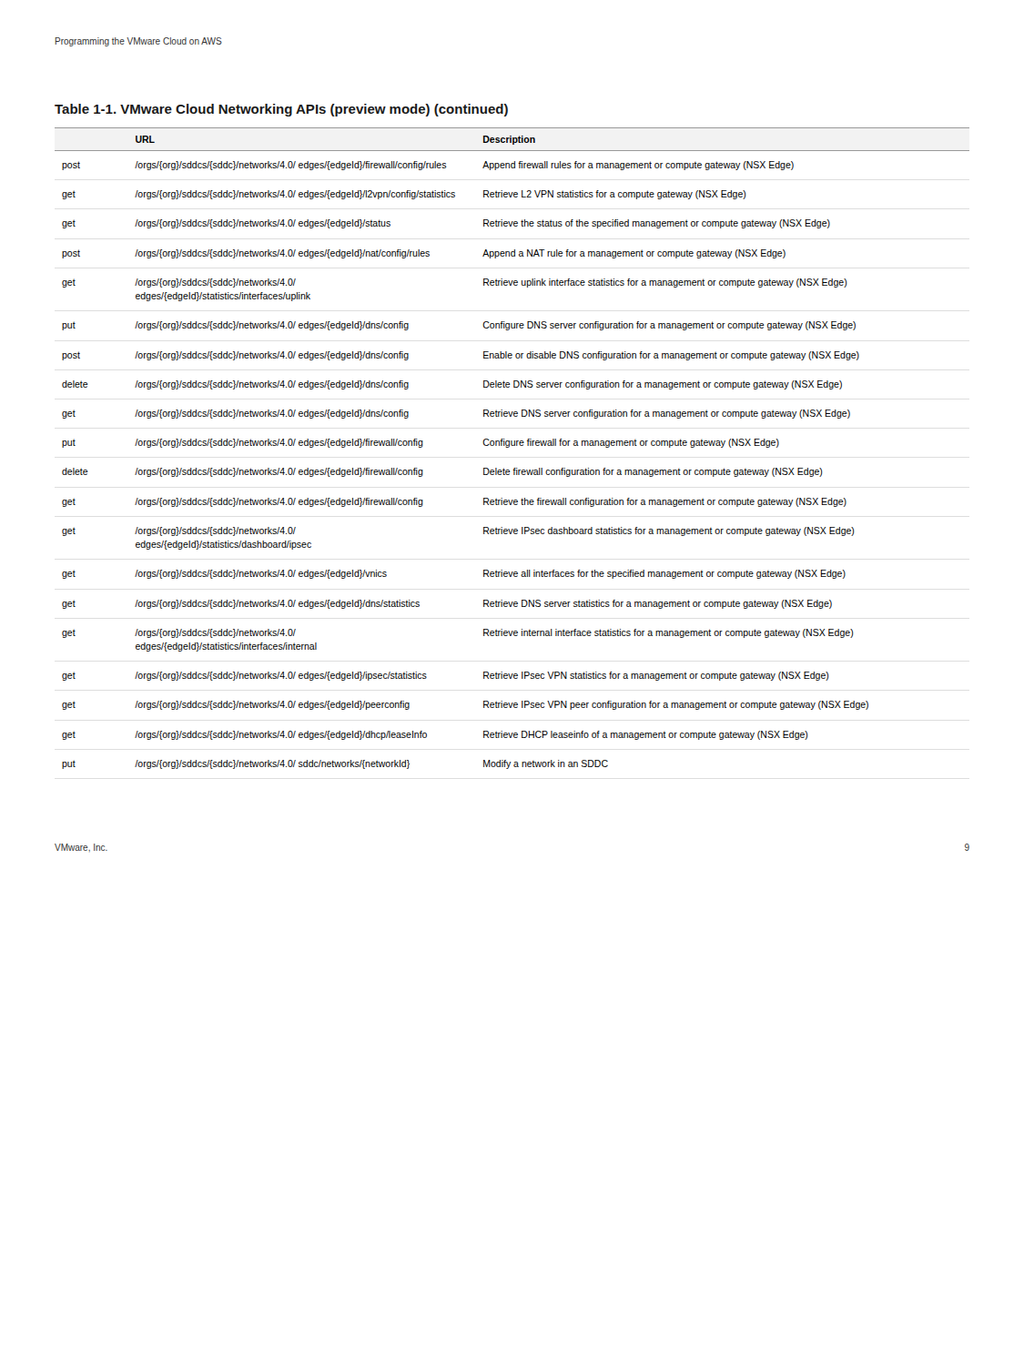Programming the VMware Cloud on AWS
Table 1-1. VMware Cloud Networking APIs (preview mode) (continued)
| | URL | Description |
| --- | --- | --- |
| post | /orgs/{org}/sddcs/{sddc}/networks/4.0/ edges/{edgeId}/firewall/config/rules | Append firewall rules for a management or compute gateway (NSX Edge) |
| get | /orgs/{org}/sddcs/{sddc}/networks/4.0/ edges/{edgeId}/l2vpn/config/statistics | Retrieve L2 VPN statistics for a compute gateway (NSX Edge) |
| get | /orgs/{org}/sddcs/{sddc}/networks/4.0/ edges/{edgeId}/status | Retrieve the status of the specified management or compute gateway (NSX Edge) |
| post | /orgs/{org}/sddcs/{sddc}/networks/4.0/ edges/{edgeId}/nat/config/rules | Append a NAT rule for a management or compute gateway (NSX Edge) |
| get | /orgs/{org}/sddcs/{sddc}/networks/4.0/ edges/{edgeId}/statistics/interfaces/uplink | Retrieve uplink interface statistics for a management or compute gateway (NSX Edge) |
| put | /orgs/{org}/sddcs/{sddc}/networks/4.0/ edges/{edgeId}/dns/config | Configure DNS server configuration for a management or compute gateway (NSX Edge) |
| post | /orgs/{org}/sddcs/{sddc}/networks/4.0/ edges/{edgeId}/dns/config | Enable or disable DNS configuration for a management or compute gateway (NSX Edge) |
| delete | /orgs/{org}/sddcs/{sddc}/networks/4.0/ edges/{edgeId}/dns/config | Delete DNS server configuration for a management or compute gateway (NSX Edge) |
| get | /orgs/{org}/sddcs/{sddc}/networks/4.0/ edges/{edgeId}/dns/config | Retrieve DNS server configuration for a management or compute gateway (NSX Edge) |
| put | /orgs/{org}/sddcs/{sddc}/networks/4.0/ edges/{edgeId}/firewall/config | Configure firewall for a management or compute gateway (NSX Edge) |
| delete | /orgs/{org}/sddcs/{sddc}/networks/4.0/ edges/{edgeId}/firewall/config | Delete firewall configuration for a management or compute gateway (NSX Edge) |
| get | /orgs/{org}/sddcs/{sddc}/networks/4.0/ edges/{edgeId}/firewall/config | Retrieve the firewall configuration for a management or compute gateway (NSX Edge) |
| get | /orgs/{org}/sddcs/{sddc}/networks/4.0/ edges/{edgeId}/statistics/dashboard/ipsec | Retrieve IPsec dashboard statistics for a management or compute gateway (NSX Edge) |
| get | /orgs/{org}/sddcs/{sddc}/networks/4.0/ edges/{edgeId}/vnics | Retrieve all interfaces for the specified management or compute gateway (NSX Edge) |
| get | /orgs/{org}/sddcs/{sddc}/networks/4.0/ edges/{edgeId}/dns/statistics | Retrieve DNS server statistics for a management or compute gateway (NSX Edge) |
| get | /orgs/{org}/sddcs/{sddc}/networks/4.0/ edges/{edgeId}/statistics/interfaces/internal | Retrieve internal interface statistics for a management or compute gateway (NSX Edge) |
| get | /orgs/{org}/sddcs/{sddc}/networks/4.0/ edges/{edgeId}/ipsec/statistics | Retrieve IPsec VPN statistics for a management or compute gateway (NSX Edge) |
| get | /orgs/{org}/sddcs/{sddc}/networks/4.0/ edges/{edgeId}/peerconfig | Retrieve IPsec VPN peer configuration for a management or compute gateway (NSX Edge) |
| get | /orgs/{org}/sddcs/{sddc}/networks/4.0/ edges/{edgeId}/dhcp/leaseInfo | Retrieve DHCP leaseinfo of a management or compute gateway (NSX Edge) |
| put | /orgs/{org}/sddcs/{sddc}/networks/4.0/ sddc/networks/{networkId} | Modify a network in an SDDC |
VMware, Inc. 9